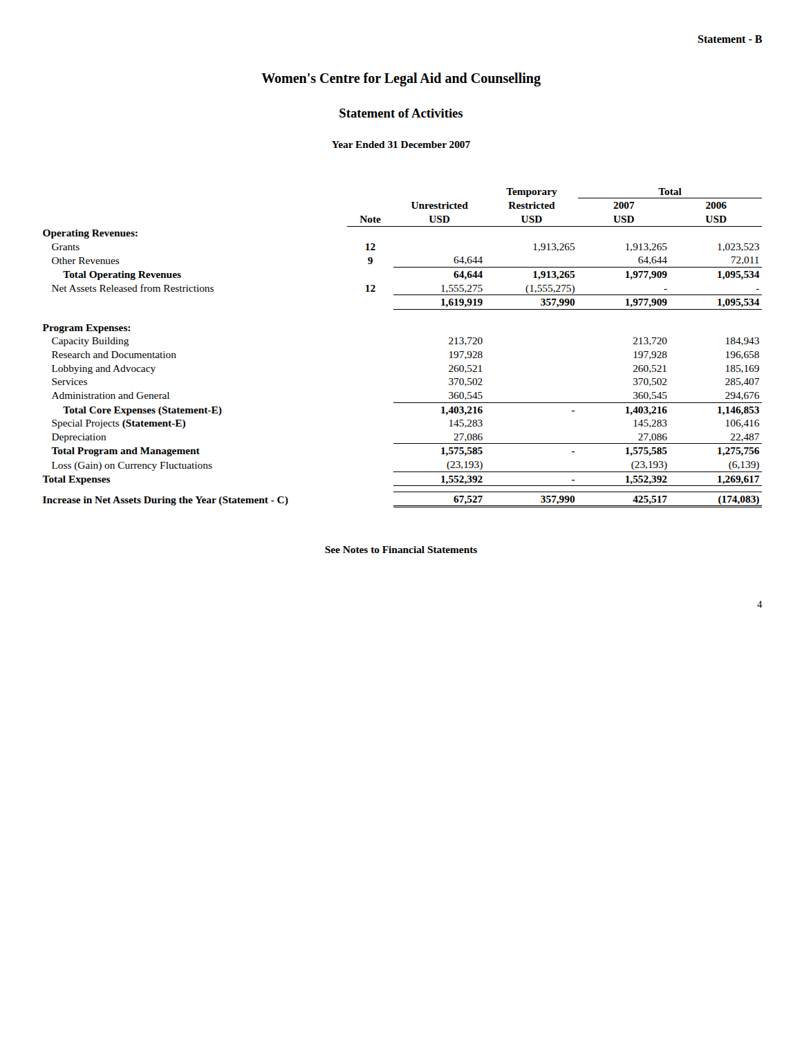Statement - B
Women's Centre for Legal Aid and Counselling
Statement of Activities
Year Ended 31 December 2007
| | | | Temporary | Total |
| | | Unrestricted | Restricted | 2007 | 2006 |
| | Note | USD | USD | USD | USD |
| Operating Revenues: | | | | | |
| Grants | 12 | | 1,913,265 | 1,913,265 | 1,023,523 |
| Other Revenues | 9 | 64,644 | | 64,644 | 72,011 |
| Total Operating Revenues | | 64,644 | 1,913,265 | 1,977,909 | 1,095,534 |
| Net Assets Released from Restrictions | 12 | 1,555,275 | (1,555,275) | - | - |
| | | 1,619,919 | 357,990 | 1,977,909 | 1,095,534 |
| Program Expenses: | | | | | |
| Capacity Building | | 213,720 | | 213,720 | 184,943 |
| Research and Documentation | | 197,928 | | 197,928 | 196,658 |
| Lobbying and Advocacy | | 260,521 | | 260,521 | 185,169 |
| Services | | 370,502 | | 370,502 | 285,407 |
| Administration and General | | 360,545 | | 360,545 | 294,676 |
| Total Core Expenses (Statement-E) | | 1,403,216 | - | 1,403,216 | 1,146,853 |
| Special Projects (Statement-E) | | 145,283 | | 145,283 | 106,416 |
| Depreciation | | 27,086 | | 27,086 | 22,487 |
| Total Program and Management | | 1,575,585 | - | 1,575,585 | 1,275,756 |
| Loss (Gain) on Currency Fluctuations | | (23,193) | | (23,193) | (6,139) |
| Total Expenses | | 1,552,392 | - | 1,552,392 | 1,269,617 |
| Increase in Net Assets During the Year (Statement - C) | | 67,527 | 357,990 | 425,517 | (174,083) |
See Notes to Financial Statements
4